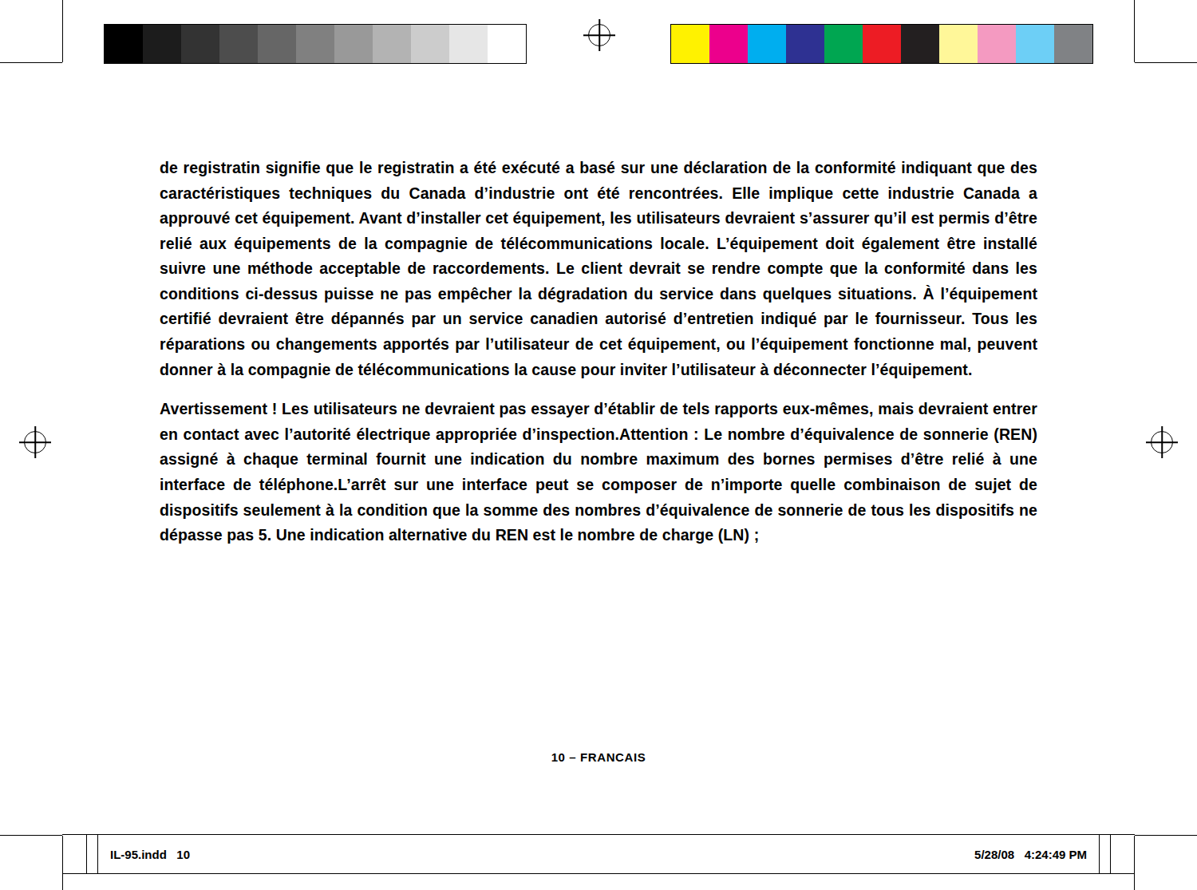de registratin signifie que le registratin a été exécuté a basé sur une déclaration de la conformité indiquant que des caractéristiques techniques du Canada d’industrie ont été rencontrées. Elle implique cette industrie Canada a approuvé cet équipement. Avant d’installer cet équipement, les utilisateurs devraient s’assurer qu’il est permis d’être relié aux équipements de la compagnie de télécommunications locale. L’équipement doit également être installé suivre une méthode acceptable de raccordements. Le client devrait se rendre compte que la conformité dans les conditions ci-dessus puisse ne pas empêcher la dégradation du service dans quelques situations. À l’équipement certifié devraient être dépannés par un service canadien autorisé d’entretien indiqué par le fournisseur. Tous les réparations ou changements apportés par l’utilisateur de cet équipement, ou l’équipement fonctionne mal, peuvent donner à la compagnie de télécommunications la cause pour inviter l’utilisateur à déconnecter l’équipement.
Avertissement ! Les utilisateurs ne devraient pas essayer d’établir de tels rapports eux-mêmes, mais devraient entrer en contact avec l’autorité électrique appropriée d’inspection.Attention : Le nombre d’équivalence de sonnerie (REN) assigné à chaque terminal fournit une indication du nombre maximum des bornes permises d’être relié à une interface de téléphone.L’arrêt sur une interface peut se composer de n’importe quelle combinaison de sujet de dispositifs seulement à la condition que la somme des nombres d’équivalence de sonnerie de tous les dispositifs ne dépasse pas 5. Une indication alternative du REN est le nombre de charge (LN) ;
10 – FRANCAIS
IL-95.indd 10
5/28/08 4:24:49 PM